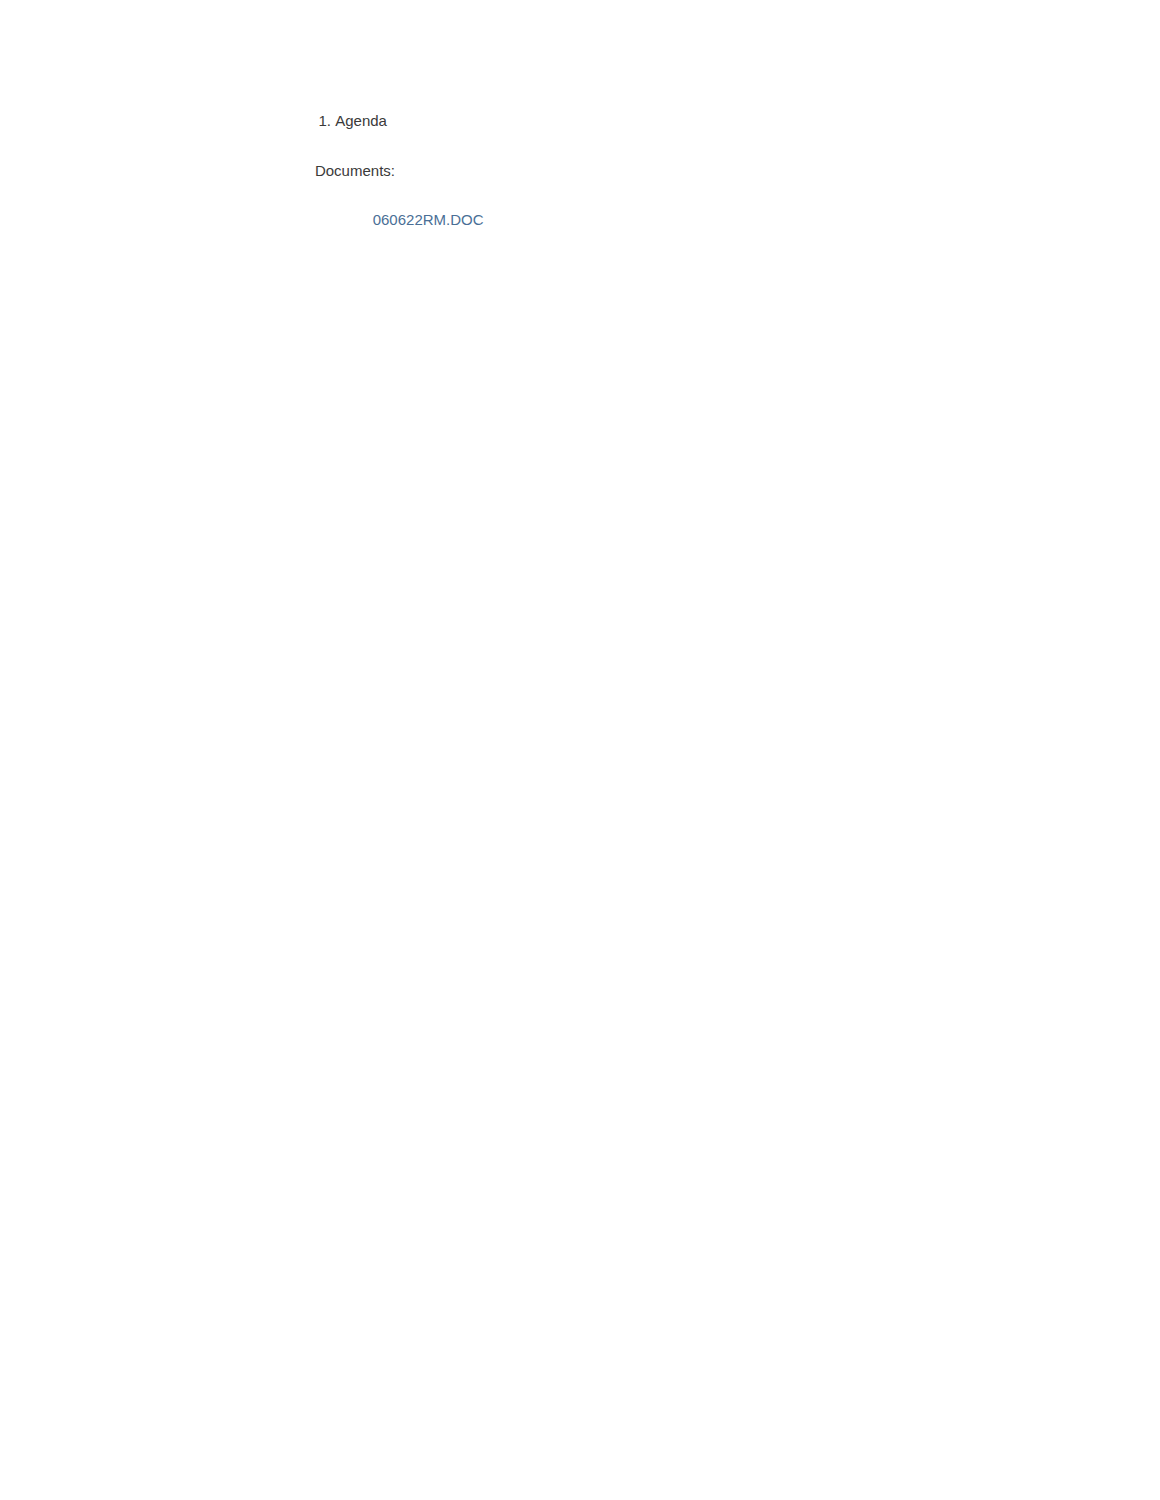Agenda
Documents:
060622RM.DOC